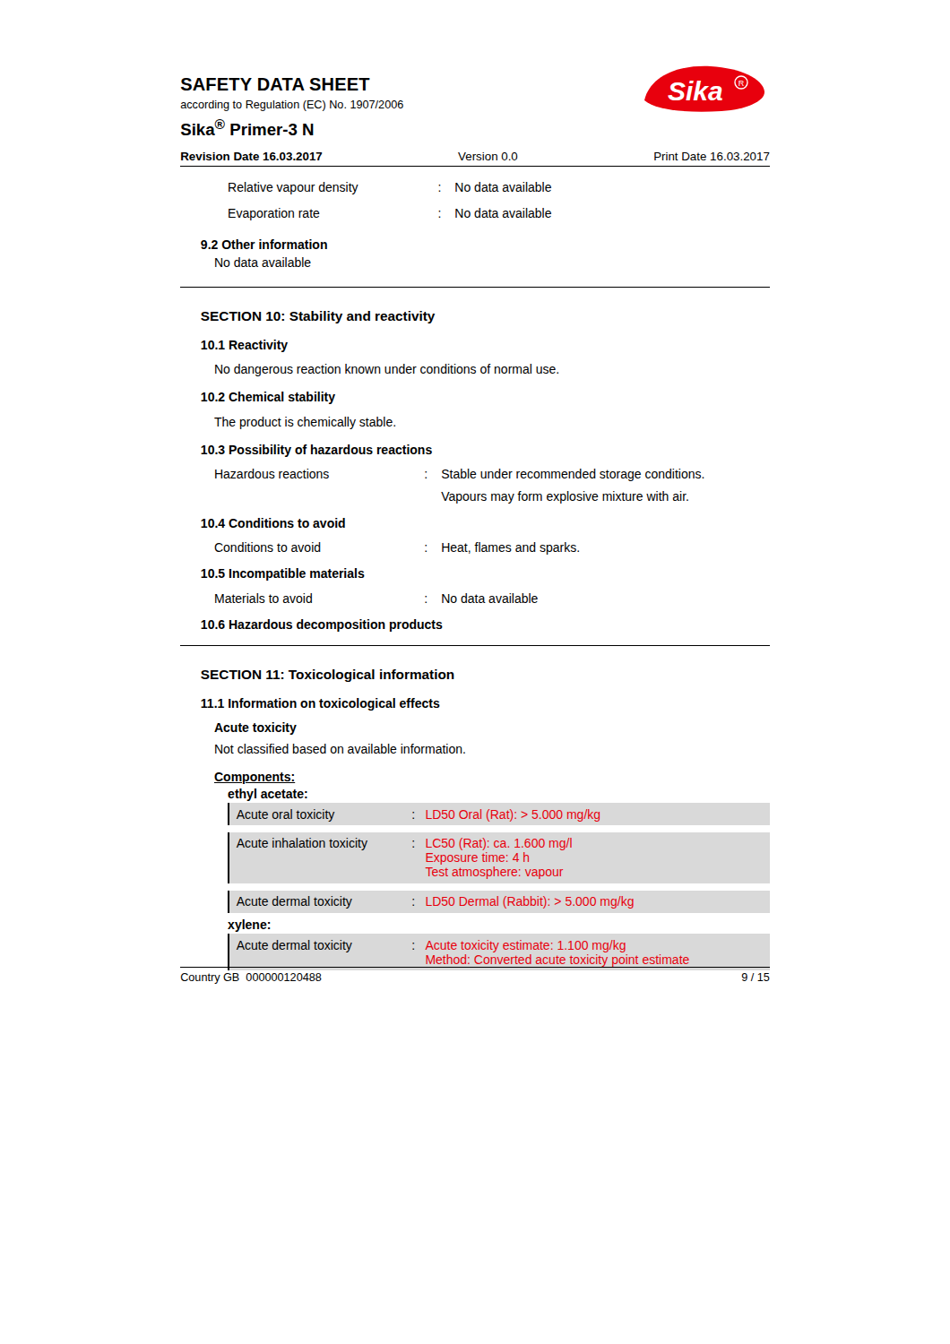Sika R
SAFETY DATA SHEET
according to Regulation (EC) No. 1907/2006
Sika® Primer-3 N
Revision Date 16.03.2017
Version 0.0
Print Date 16.03.2017
Relative vapour density
:
No data available
Evaporation rate
:
No data available
9.2 Other information
No data available
SECTION 10: Stability and reactivity
10.1 Reactivity
No dangerous reaction known under conditions of normal use.
10.2 Chemical stability
The product is chemically stable.
10.3 Possibility of hazardous reactions
Hazardous reactions
:
Stable under recommended storage conditions.
Vapours may form explosive mixture with air.
10.4 Conditions to avoid
Conditions to avoid
:
Heat, flames and sparks.
10.5 Incompatible materials
Materials to avoid
:
No data available
10.6 Hazardous decomposition products
SECTION 11: Toxicological information
11.1 Information on toxicological effects
Acute toxicity
Not classified based on available information.
Components:
ethyl acetate:
| Acute oral toxicity | : | LD50 Oral (Rat): > 5.000 mg/kg |
| Acute inhalation toxicity | : | LC50 (Rat): ca. 1.600 mg/l Exposure time: 4 h Test atmosphere: vapour |
| Acute dermal toxicity | : | LD50 Dermal (Rabbit): > 5.000 mg/kg |
xylene:
| Acute dermal toxicity | : | Acute toxicity estimate: 1.100 mg/kg Method: Converted acute toxicity point estimate |
Country GB 000000120488
9 / 15